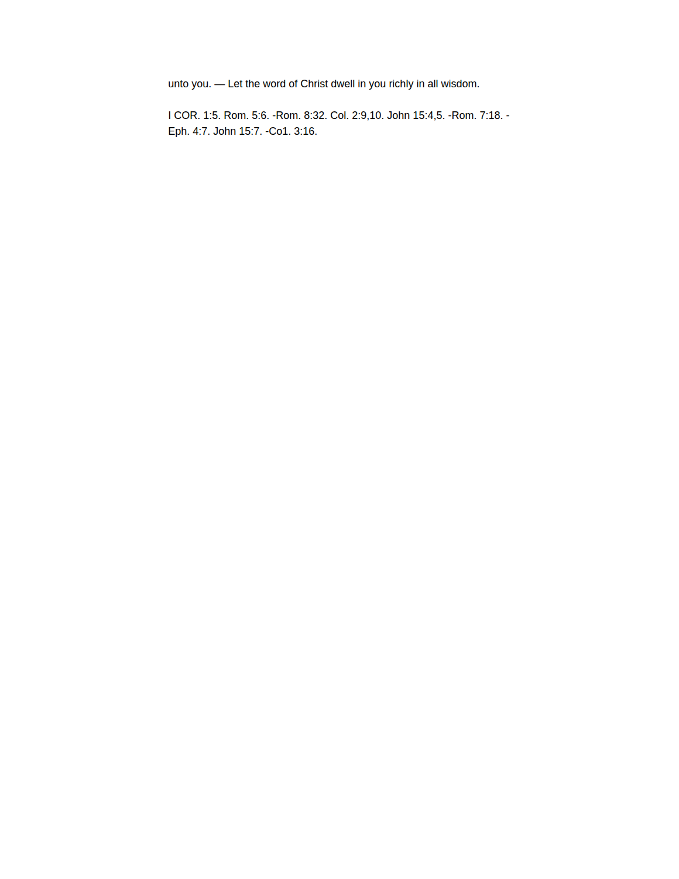unto you. — Let the word of Christ dwell in you richly in all wisdom.
I COR. 1:5. Rom. 5:6. -Rom. 8:32. Col. 2:9,10. John 15:4,5. -Rom. 7:18. -Eph. 4:7. John 15:7. -Co1. 3:16.